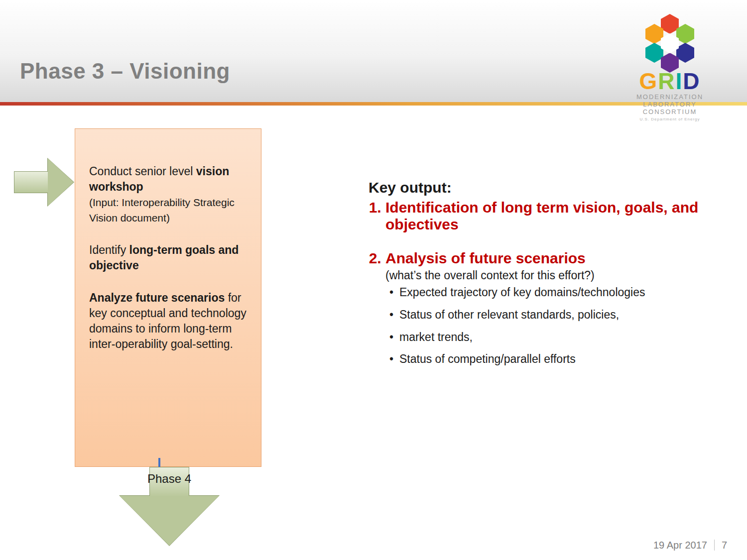Phase 3 – Visioning
GRID
MODERNIZATION
LABORATORY
CONSORTIUM
U.S. Department of Energy
Conduct senior level vision workshop
(Input: Interoperability Strategic Vision document)
Identify long-term goals and objective
Analyze future scenarios for key conceptual and technology domains to inform long-term inter-operability goal-setting.
Phase 4
Key output:
Identification of long term vision, goals, and objectives
Analysis of future scenarios
(what’s the overall context for this effort?)
Expected trajectory of key domains/technologies
Status of other relevant standards, policies,
market trends,
Status of competing/parallel efforts
19 Apr 2017 7